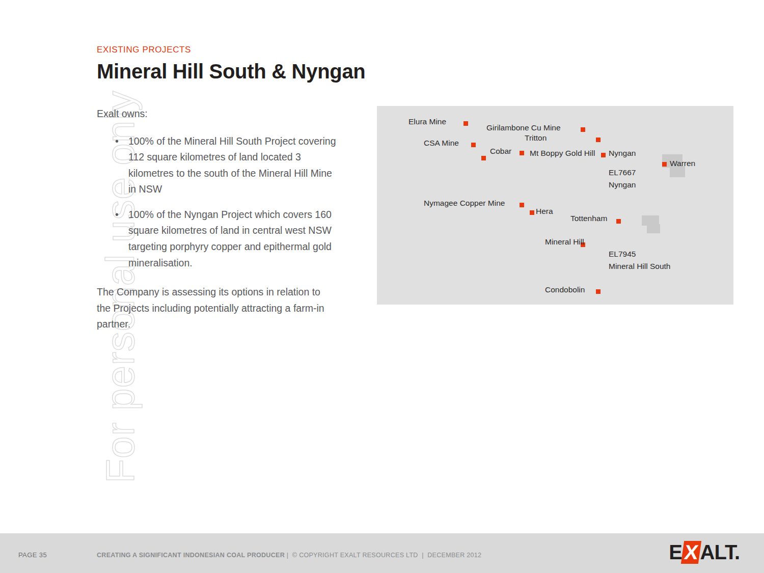For personal use only
EXISTING PROJECTS
Mineral Hill South & Nyngan
Exalt owns:
100% of the Mineral Hill South Project covering 112 square kilometres of land located 3 kilometres to the south of the Mineral Hill Mine in NSW
100% of the Nyngan Project which covers 160 square kilometres of land in central west NSW targeting porphyry copper and epithermal gold mineralisation.
The Company is assessing its options in relation to the Projects including potentially attracting a farm-in partner.
Elura Mine
Girilambone Cu Mine
Tritton
CSA Mine
Cobar
Mt Boppy Gold Hill
Nyngan
Warren
EL7667
Nyngan
Nymagee Copper Mine
Hera
Tottenham
Mineral Hill
EL7945
Mineral Hill South
Condobolin
PAGE 35
CREATING A SIGNIFICANT INDONESIAN COAL PRODUCER | © COPYRIGHT EXALT RESOURCES LTD | DECEMBER 2012
EXALT.